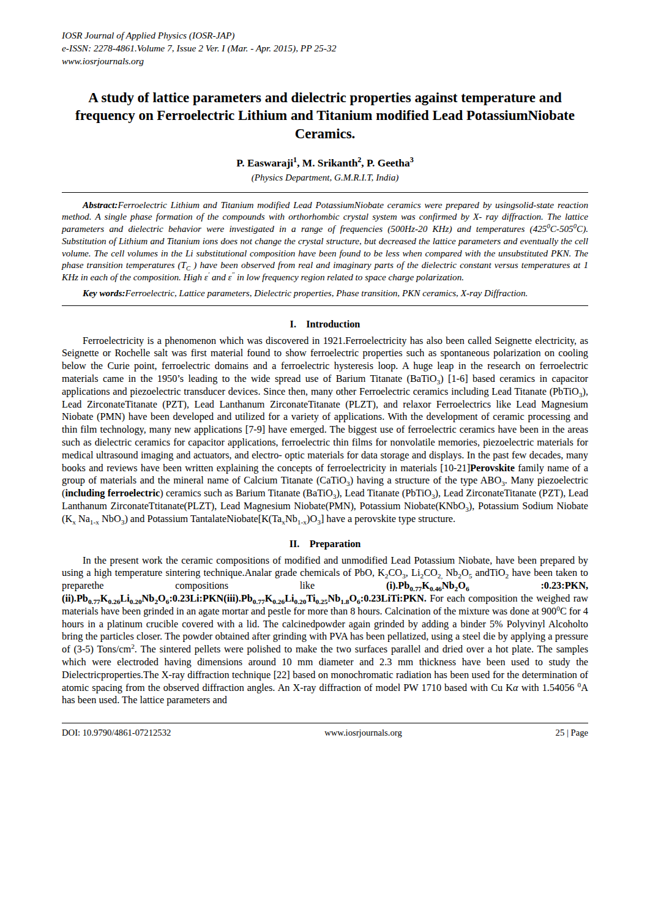IOSR Journal of Applied Physics (IOSR-JAP)
e-ISSN: 2278-4861.Volume 7, Issue 2 Ver. I (Mar. - Apr. 2015), PP 25-32
www.iosrjournals.org
A study of lattice parameters and dielectric properties against temperature and frequency on Ferroelectric Lithium and Titanium modified Lead PotassiumNiobate Ceramics.
P. Easwaraji1, M. Srikanth2, P. Geetha3
(Physics Department, G.M.R.I.T, India)
Abstract: Ferroelectric Lithium and Titanium modified Lead PotassiumNiobate ceramics were prepared by usingsolid-state reaction method. A single phase formation of the compounds with orthorhombic crystal system was confirmed by X- ray diffraction. The lattice parameters and dielectric behavior were investigated in a range of frequencies (500Hz-20 KHz) and temperatures (4250C-5050C). Substitution of Lithium and Titanium ions does not change the crystal structure, but decreased the lattice parameters and eventually the cell volume. The cell volumes in the Li substitutional composition have been found to be less when compared with the unsubstituted PKN. The phase transition temperatures (TC ) have been observed from real and imaginary parts of the dielectric constant versus temperatures at 1 KHz in each of the composition. High ε′ and ε′′ in low frequency region related to space charge polarization.
Key words: Ferroelectric, Lattice parameters, Dielectric properties, Phase transition, PKN ceramics, X-ray Diffraction.
I. Introduction
Ferroelectricity is a phenomenon which was discovered in 1921.Ferroelectricity has also been called Seignette electricity, as Seignette or Rochelle salt was first material found to show ferroelectric properties such as spontaneous polarization on cooling below the Curie point, ferroelectric domains and a ferroelectric hysteresis loop. A huge leap in the research on ferroelectric materials came in the 1950’s leading to the wide spread use of Barium Titanate (BaTiO3) [1-6] based ceramics in capacitor applications and piezoelectric transducer devices. Since then, many other Ferroelectric ceramics including Lead Titanate (PbTiO3), Lead ZirconateTitanate (PZT), Lead Lanthanum ZirconateTitanate (PLZT), and relaxor Ferroelectrics like Lead Magnesium Niobate (PMN) have been developed and utilized for a variety of applications. With the development of ceramic processing and thin film technology, many new applications [7-9] have emerged. The biggest use of ferroelectric ceramics have been in the areas such as dielectric ceramics for capacitor applications, ferroelectric thin films for nonvolatile memories, piezoelectric materials for medical ultrasound imaging and actuators, and electro- optic materials for data storage and displays. In the past few decades, many books and reviews have been written explaining the concepts of ferroelectricity in materials [10-21]Perovskite family name of a group of materials and the mineral name of Calcium Titanate (CaTiO3) having a structure of the type ABO3. Many piezoelectric (including ferroelectric) ceramics such as Barium Titanate (BaTiO3), Lead Titanate (PbTiO3), Lead ZirconateTitanate (PZT), Lead Lanthanum ZirconateTtitanate(PLZT), Lead Magnesium Niobate(PMN), Potassium Niobate(KNbO3), Potassium Sodium Niobate (Kx Na1-x NbO3) and Potassium TantalateNiobate[K(TaxNb1-x)O3] have a perovskite type structure.
II. Preparation
In the present work the ceramic compositions of modified and unmodified Lead Potassium Niobate, have been prepared by using a high temperature sintering technique.Analar grade chemicals of PbO, K2CO3, Li2CO2, Nb2O5 andTiO2 have been taken to preparethe compositions like (i).Pb0.77K0.46Nb2O6 :0.23:PKN,(ii).Pb0.77K0.26Li0.20Nb2O6:0.23Li:PKN(iii).Pb0.77K0.26Li0.20Ti0.25Nb1.8O6:0.23LiTi:PKN. For each composition the weighed raw materials have been grinded in an agate mortar and pestle for more than 8 hours. Calcination of the mixture was done at 9000C for 4 hours in a platinum crucible covered with a lid. The calcinedpowder again grinded by adding a binder 5% Polyvinyl Alcoholto bring the particles closer. The powder obtained after grinding with PVA has been pellatized, using a steel die by applying a pressure of (3-5) Tons/cm2. The sintered pellets were polished to make the two surfaces parallel and dried over a hot plate. The samples which were electroded having dimensions around 10 mm diameter and 2.3 mm thickness have been used to study the Dielectricproperties.The X-ray diffraction technique [22] based on monochromatic radiation has been used for the determination of atomic spacing from the observed diffraction angles. An X-ray diffraction of model PW 1710 based with Cu Kα with 1.54056 0A has been used. The lattice parameters and
DOI: 10.9790/4861-07212532
www.iosrjournals.org
25 | Page